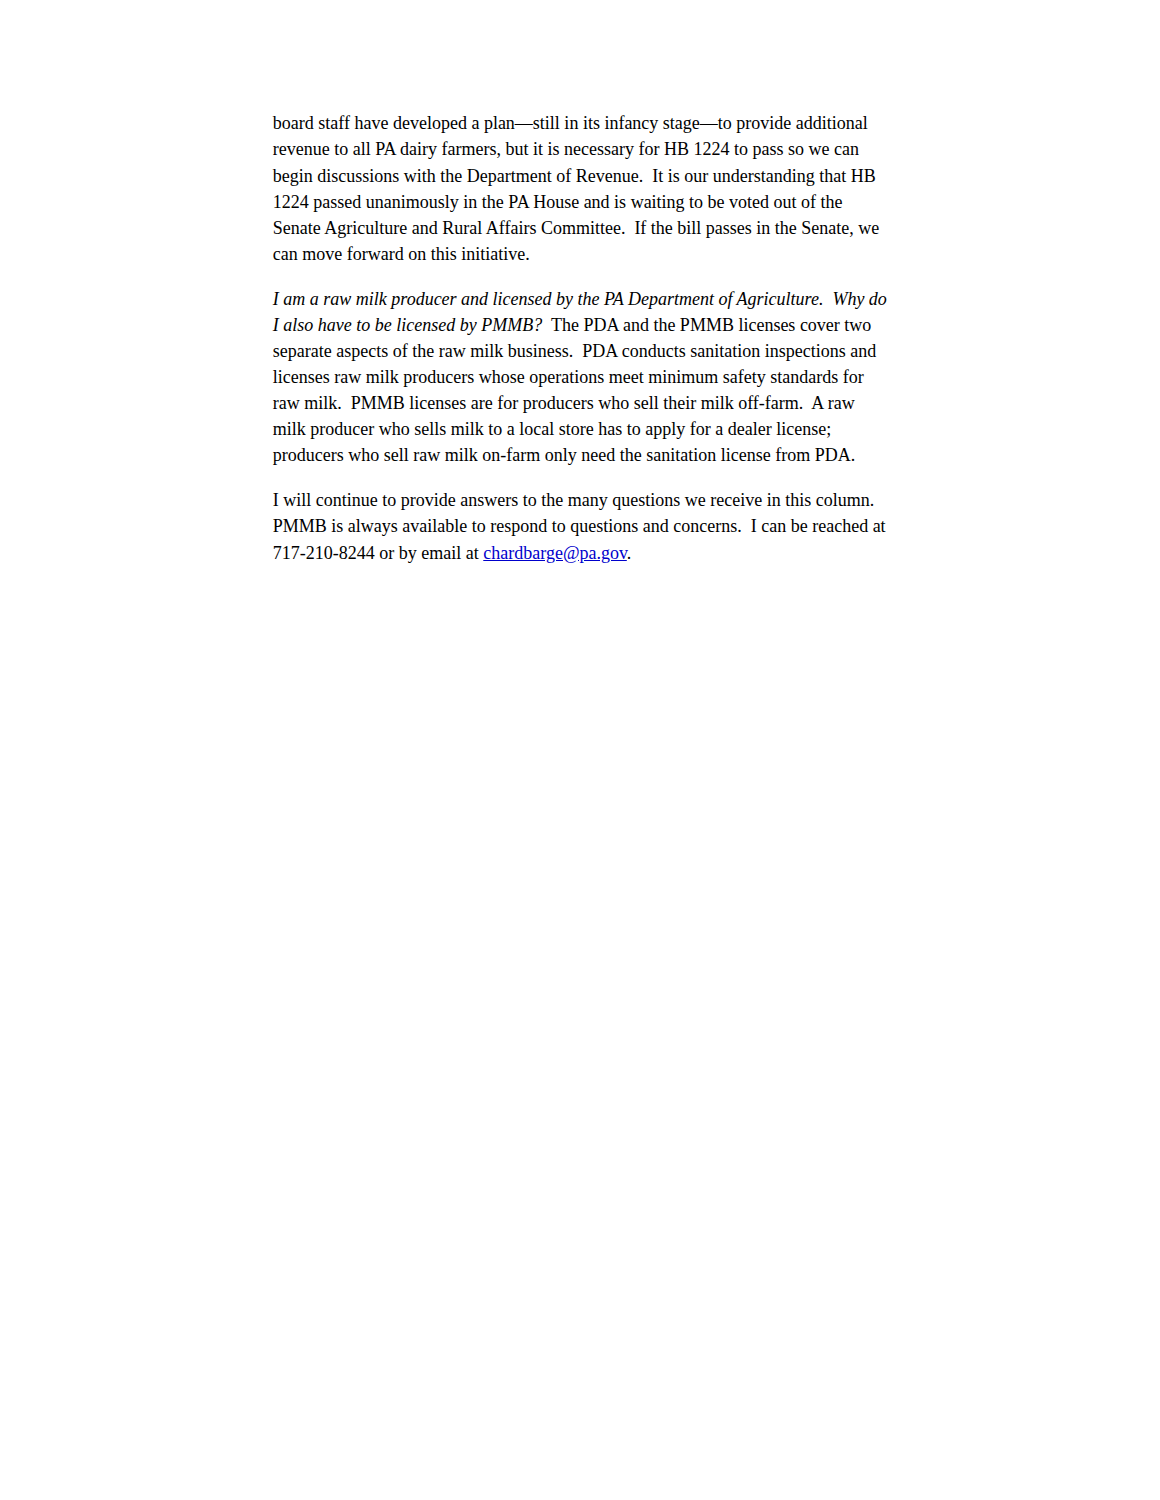board staff have developed a plan—still in its infancy stage—to provide additional revenue to all PA dairy farmers, but it is necessary for HB 1224 to pass so we can begin discussions with the Department of Revenue. It is our understanding that HB 1224 passed unanimously in the PA House and is waiting to be voted out of the Senate Agriculture and Rural Affairs Committee. If the bill passes in the Senate, we can move forward on this initiative.
I am a raw milk producer and licensed by the PA Department of Agriculture. Why do I also have to be licensed by PMMB? The PDA and the PMMB licenses cover two separate aspects of the raw milk business. PDA conducts sanitation inspections and licenses raw milk producers whose operations meet minimum safety standards for raw milk. PMMB licenses are for producers who sell their milk off-farm. A raw milk producer who sells milk to a local store has to apply for a dealer license; producers who sell raw milk on-farm only need the sanitation license from PDA.
I will continue to provide answers to the many questions we receive in this column. PMMB is always available to respond to questions and concerns. I can be reached at 717-210-8244 or by email at chardbarge@pa.gov.